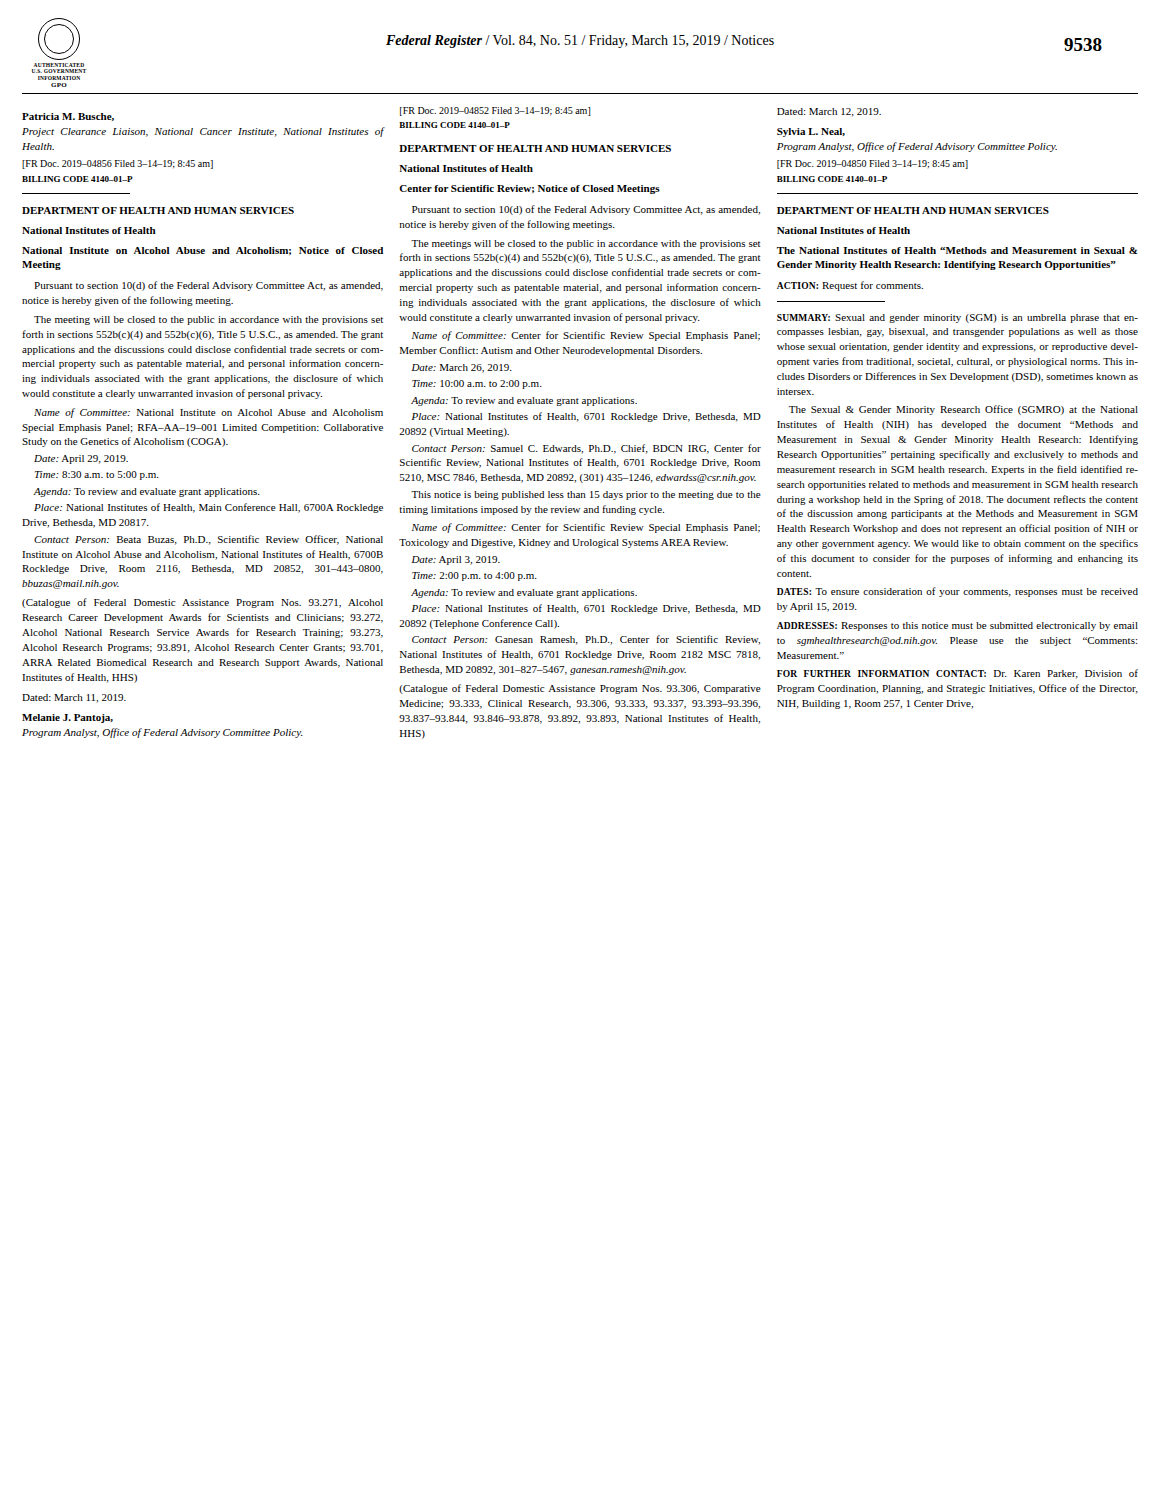Authenticated
U.S. Government
Information
GPO
Federal Register / Vol. 84, No. 51 / Friday, March 15, 2019 / Notices
9538
Patricia M. Busche,
Project Clearance Liaison, National Cancer Institute, National Institutes of Health.
[FR Doc. 2019–04856 Filed 3–14–19; 8:45 am]
BILLING CODE 4140–01–P
DEPARTMENT OF HEALTH AND HUMAN SERVICES
National Institutes of Health
National Institute on Alcohol Abuse and Alcoholism; Notice of Closed Meeting
Pursuant to section 10(d) of the Federal Advisory Committee Act, as amended, notice is hereby given of the following meeting.
The meeting will be closed to the public in accordance with the provisions set forth in sections 552b(c)(4) and 552b(c)(6), Title 5 U.S.C., as amended. The grant applications and the discussions could disclose confidential trade secrets or commercial property such as patentable material, and personal information concerning individuals associated with the grant applications, the disclosure of which would constitute a clearly unwarranted invasion of personal privacy.
Name of Committee: National Institute on Alcohol Abuse and Alcoholism Special Emphasis Panel; RFA–AA–19–001 Limited Competition: Collaborative Study on the Genetics of Alcoholism (COGA).
Date: April 29, 2019.
Time: 8:30 a.m. to 5:00 p.m.
Agenda: To review and evaluate grant applications.
Place: National Institutes of Health, Main Conference Hall, 6700A Rockledge Drive, Bethesda, MD 20817.
Contact Person: Beata Buzas, Ph.D., Scientific Review Officer, National Institute on Alcohol Abuse and Alcoholism, National Institutes of Health, 6700B Rockledge Drive, Room 2116, Bethesda, MD 20852, 301–443–0800, bbuzas@mail.nih.gov.
(Catalogue of Federal Domestic Assistance Program Nos. 93.271, Alcohol Research Career Development Awards for Scientists and Clinicians; 93.272, Alcohol National Research Service Awards for Research Training; 93.273, Alcohol Research Programs; 93.891, Alcohol Research Center Grants; 93.701, ARRA Related Biomedical Research and Research Support Awards, National Institutes of Health, HHS)
Dated: March 11, 2019.
Melanie J. Pantoja,
Program Analyst, Office of Federal Advisory Committee Policy.
[FR Doc. 2019–04852 Filed 3–14–19; 8:45 am]
BILLING CODE 4140–01–P
DEPARTMENT OF HEALTH AND HUMAN SERVICES
National Institutes of Health
Center for Scientific Review; Notice of Closed Meetings
Pursuant to section 10(d) of the Federal Advisory Committee Act, as amended, notice is hereby given of the following meetings.
The meetings will be closed to the public in accordance with the provisions set forth in sections 552b(c)(4) and 552b(c)(6), Title 5 U.S.C., as amended. The grant applications and the discussions could disclose confidential trade secrets or commercial property such as patentable material, and personal information concerning individuals associated with the grant applications, the disclosure of which would constitute a clearly unwarranted invasion of personal privacy.
Name of Committee: Center for Scientific Review Special Emphasis Panel; Member Conflict: Autism and Other Neurodevelopmental Disorders.
Date: March 26, 2019.
Time: 10:00 a.m. to 2:00 p.m.
Agenda: To review and evaluate grant applications.
Place: National Institutes of Health, 6701 Rockledge Drive, Bethesda, MD 20892 (Virtual Meeting).
Contact Person: Samuel C. Edwards, Ph.D., Chief, BDCN IRG, Center for Scientific Review, National Institutes of Health, 6701 Rockledge Drive, Room 5210, MSC 7846, Bethesda, MD 20892, (301) 435–1246, edwardss@csr.nih.gov.
This notice is being published less than 15 days prior to the meeting due to the timing limitations imposed by the review and funding cycle.
Name of Committee: Center for Scientific Review Special Emphasis Panel; Toxicology and Digestive, Kidney and Urological Systems AREA Review.
Date: April 3, 2019.
Time: 2:00 p.m. to 4:00 p.m.
Agenda: To review and evaluate grant applications.
Place: National Institutes of Health, 6701 Rockledge Drive, Bethesda, MD 20892 (Telephone Conference Call).
Contact Person: Ganesan Ramesh, Ph.D., Center for Scientific Review, National Institutes of Health, 6701 Rockledge Drive, Room 2182 MSC 7818, Bethesda, MD 20892, 301–827–5467, ganesan.ramesh@nih.gov.
(Catalogue of Federal Domestic Assistance Program Nos. 93.306, Comparative Medicine; 93.333, Clinical Research, 93.306, 93.333, 93.337, 93.393–93.396, 93.837–93.844, 93.846–93.878, 93.892, 93.893, National Institutes of Health, HHS)
Dated: March 12, 2019.
Sylvia L. Neal,
Program Analyst, Office of Federal Advisory Committee Policy.
[FR Doc. 2019–04850 Filed 3–14–19; 8:45 am]
BILLING CODE 4140–01–P
DEPARTMENT OF HEALTH AND HUMAN SERVICES
National Institutes of Health
The National Institutes of Health “Methods and Measurement in Sexual & Gender Minority Health Research: Identifying Research Opportunities”
ACTION: Request for comments.
SUMMARY: Sexual and gender minority (SGM) is an umbrella phrase that encompasses lesbian, gay, bisexual, and transgender populations as well as those whose sexual orientation, gender identity and expressions, or reproductive development varies from traditional, societal, cultural, or physiological norms. This includes Disorders or Differences in Sex Development (DSD), sometimes known as intersex.
The Sexual & Gender Minority Research Office (SGMRO) at the National Institutes of Health (NIH) has developed the document “Methods and Measurement in Sexual & Gender Minority Health Research: Identifying Research Opportunities” pertaining specifically and exclusively to methods and measurement research in SGM health research. Experts in the field identified research opportunities related to methods and measurement in SGM health research during a workshop held in the Spring of 2018. The document reflects the content of the discussion among participants at the Methods and Measurement in SGM Health Research Workshop and does not represent an official position of NIH or any other government agency. We would like to obtain comment on the specifics of this document to consider for the purposes of informing and enhancing its content.
DATES: To ensure consideration of your comments, responses must be received by April 15, 2019.
ADDRESSES: Responses to this notice must be submitted electronically by email to sgmhealthresearch@od.nih.gov. Please use the subject “Comments: Measurement.”
FOR FURTHER INFORMATION CONTACT: Dr. Karen Parker, Division of Program Coordination, Planning, and Strategic Initiatives, Office of the Director, NIH, Building 1, Room 257, 1 Center Drive,